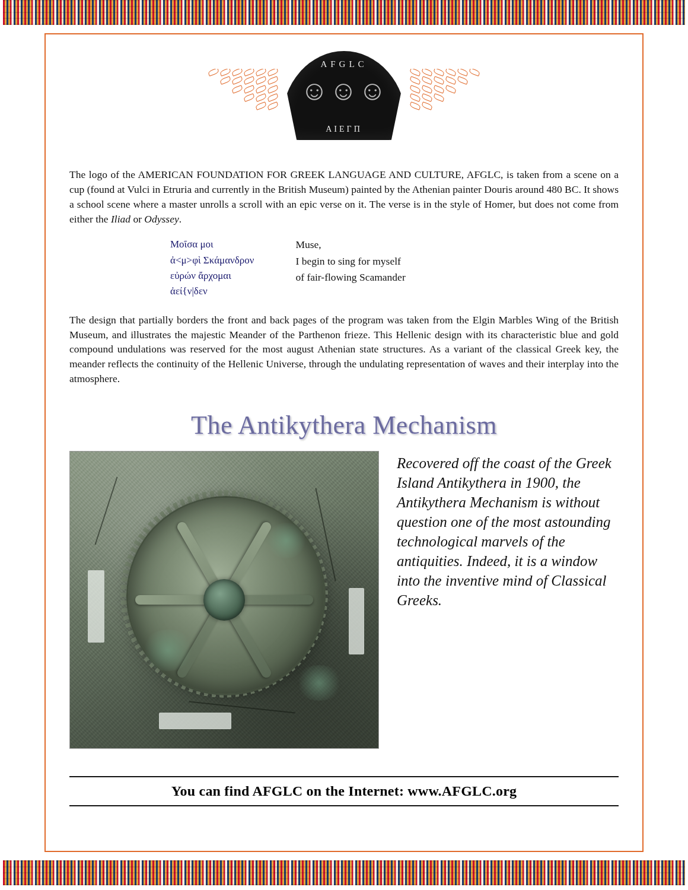AFGLC
☺☺☺
ΑΙΕΓΠ
The logo of the AMERICAN FOUNDATION FOR GREEK LANGUAGE AND CULTURE, AFGLC, is taken from a scene on a cup (found at Vulci in Etruria and currently in the British Museum) painted by the Athenian painter Douris around 480 BC. It shows a school scene where a master unrolls a scroll with an epic verse on it. The verse is in the style of Homer, but does not come from either the Iliad or Odyssey.
Μοῖσα μοι
ἀ<μ>φὶ Σκάμανδρον
εὐρών ἄρχομαι
ἀεί{ν|δεν
Muse,
I begin to sing for myself
of fair-flowing Scamander
The design that partially borders the front and back pages of the program was taken from the Elgin Marbles Wing of the British Museum, and illustrates the majestic Meander of the Parthenon frieze. This Hellenic design with its characteristic blue and gold compound undulations was reserved for the most august Athenian state structures. As a variant of the classical Greek key, the meander reflects the continuity of the Hellenic Universe, through the undulating representation of waves and their interplay into the atmosphere.
The Antikythera Mechanism
Recovered off the coast of the Greek Island Antikythera in 1900, the Antikythera Mechanism is without question one of the most astounding technological marvels of the antiquities. Indeed, it is a window into the inventive mind of Classical Greeks.
You can find AFGLC on the Internet: www.AFGLC.org